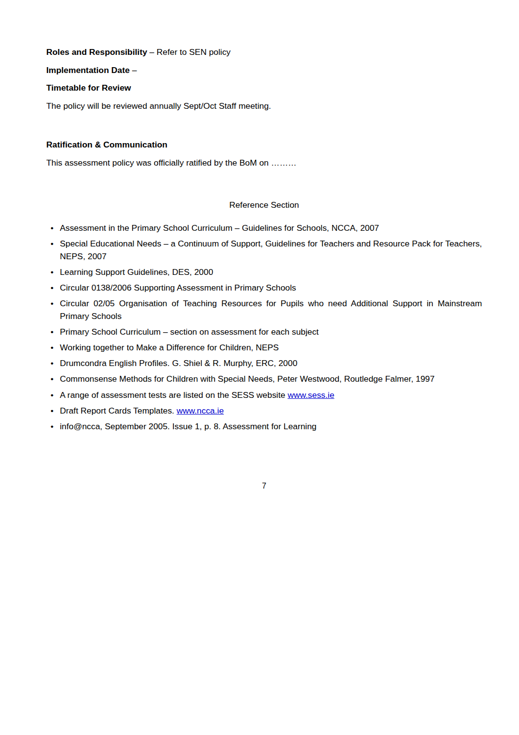Roles and Responsibility – Refer to SEN policy
Implementation Date –
Timetable for Review
The policy will be reviewed annually Sept/Oct Staff meeting.
Ratification & Communication
This assessment policy was officially ratified by the BoM on ………
Reference Section
Assessment in the Primary School Curriculum – Guidelines for Schools, NCCA, 2007
Special Educational Needs – a Continuum of Support, Guidelines for Teachers and Resource Pack for Teachers, NEPS, 2007
Learning Support Guidelines, DES, 2000
Circular 0138/2006 Supporting Assessment in Primary Schools
Circular 02/05 Organisation of Teaching Resources for Pupils who need Additional Support in Mainstream Primary Schools
Primary School Curriculum – section on assessment for each subject
Working together to Make a Difference for Children, NEPS
Drumcondra English Profiles. G. Shiel & R. Murphy, ERC, 2000
Commonsense Methods for Children with Special Needs, Peter Westwood, Routledge Falmer, 1997
A range of assessment tests are listed on the SESS website www.sess.ie
Draft Report Cards Templates. www.ncca.ie
info@ncca, September 2005. Issue 1, p. 8. Assessment for Learning
7